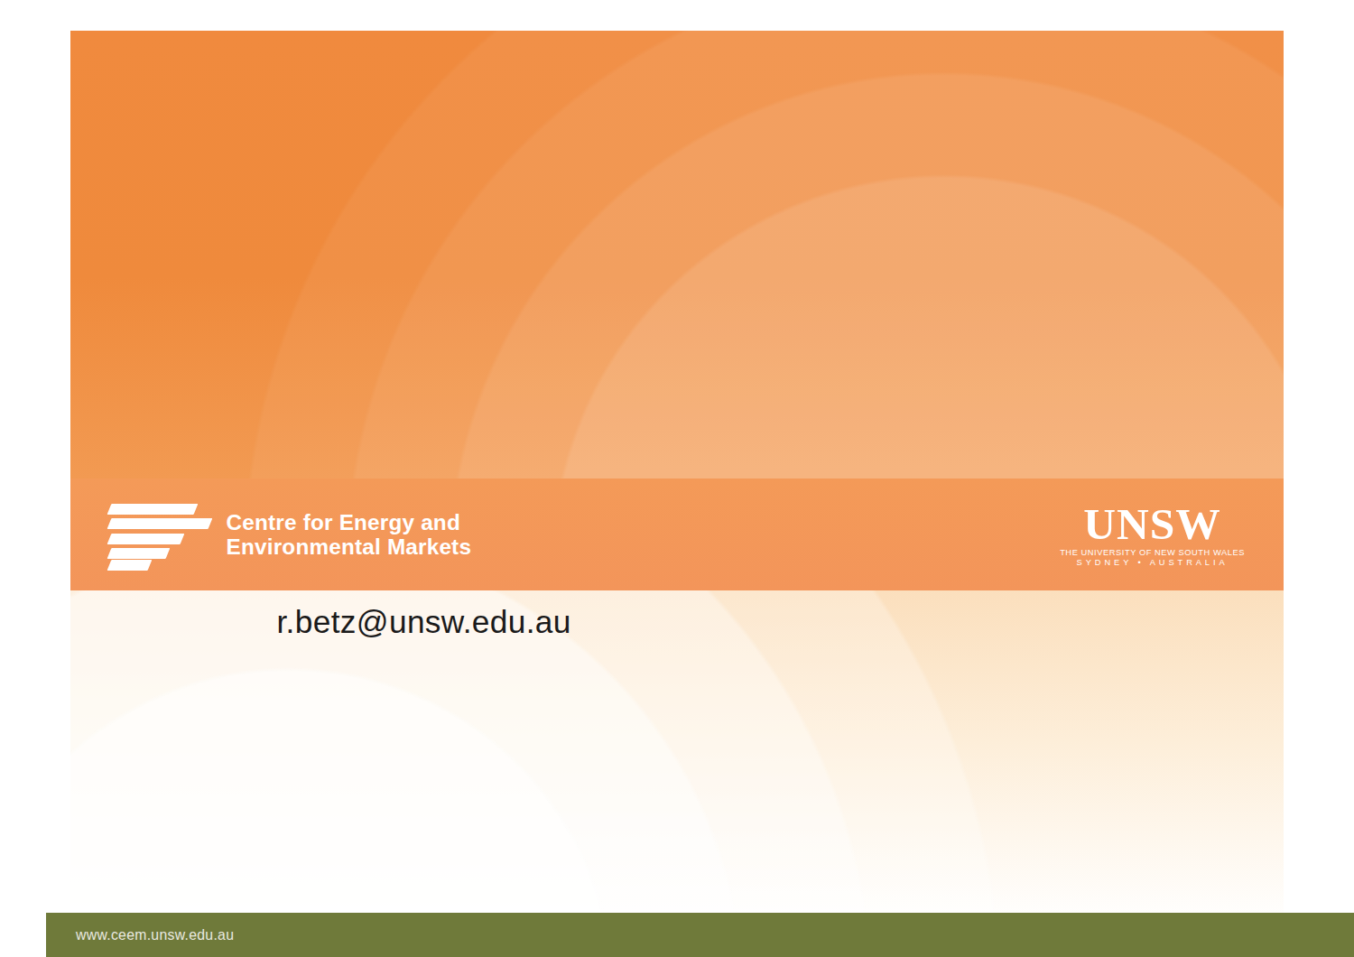Centre for Energy and
Environmental Markets
UNSW
THE UNIVERSITY OF NEW SOUTH WALES
SYDNEY • AUSTRALIA
r.betz@unsw.edu.au
www.ceem.unsw.edu.au